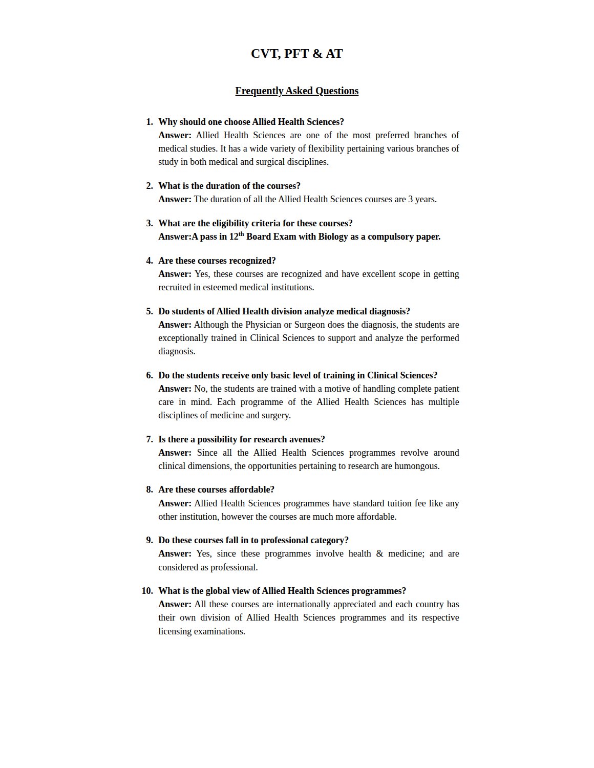CVT, PFT & AT
Frequently Asked Questions
Why should one choose Allied Health Sciences? Answer: Allied Health Sciences are one of the most preferred branches of medical studies. It has a wide variety of flexibility pertaining various branches of study in both medical and surgical disciplines.
What is the duration of the courses? Answer: The duration of all the Allied Health Sciences courses are 3 years.
What are the eligibility criteria for these courses? Answer:A pass in 12th Board Exam with Biology as a compulsory paper.
Are these courses recognized? Answer: Yes, these courses are recognized and have excellent scope in getting recruited in esteemed medical institutions.
Do students of Allied Health division analyze medical diagnosis? Answer: Although the Physician or Surgeon does the diagnosis, the students are exceptionally trained in Clinical Sciences to support and analyze the performed diagnosis.
Do the students receive only basic level of training in Clinical Sciences? Answer: No, the students are trained with a motive of handling complete patient care in mind. Each programme of the Allied Health Sciences has multiple disciplines of medicine and surgery.
Is there a possibility for research avenues? Answer: Since all the Allied Health Sciences programmes revolve around clinical dimensions, the opportunities pertaining to research are humongous.
Are these courses affordable? Answer: Allied Health Sciences programmes have standard tuition fee like any other institution, however the courses are much more affordable.
Do these courses fall in to professional category? Answer: Yes, since these programmes involve health & medicine; and are considered as professional.
What is the global view of Allied Health Sciences programmes? Answer: All these courses are internationally appreciated and each country has their own division of Allied Health Sciences programmes and its respective licensing examinations.